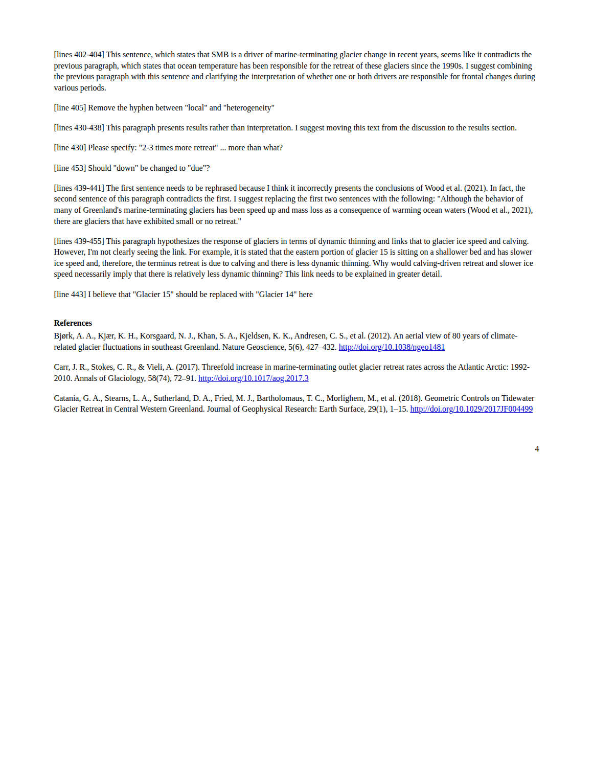[lines 402-404] This sentence, which states that SMB is a driver of marine-terminating glacier change in recent years, seems like it contradicts the previous paragraph, which states that ocean temperature has been responsible for the retreat of these glaciers since the 1990s. I suggest combining the previous paragraph with this sentence and clarifying the interpretation of whether one or both drivers are responsible for frontal changes during various periods.
[line 405] Remove the hyphen between "local" and "heterogeneity"
[lines 430-438] This paragraph presents results rather than interpretation. I suggest moving this text from the discussion to the results section.
[line 430] Please specify: "2-3 times more retreat" ... more than what?
[line 453] Should "down" be changed to "due"?
[lines 439-441] The first sentence needs to be rephrased because I think it incorrectly presents the conclusions of Wood et al. (2021). In fact, the second sentence of this paragraph contradicts the first. I suggest replacing the first two sentences with the following: "Although the behavior of many of Greenland's marine-terminating glaciers has been speed up and mass loss as a consequence of warming ocean waters (Wood et al., 2021), there are glaciers that have exhibited small or no retreat."
[lines 439-455] This paragraph hypothesizes the response of glaciers in terms of dynamic thinning and links that to glacier ice speed and calving. However, I'm not clearly seeing the link. For example, it is stated that the eastern portion of glacier 15 is sitting on a shallower bed and has slower ice speed and, therefore, the terminus retreat is due to calving and there is less dynamic thinning. Why would calving-driven retreat and slower ice speed necessarily imply that there is relatively less dynamic thinning? This link needs to be explained in greater detail.
[line 443] I believe that "Glacier 15" should be replaced with "Glacier 14" here
References
Bjørk, A. A., Kjær, K. H., Korsgaard, N. J., Khan, S. A., Kjeldsen, K. K., Andresen, C. S., et al. (2012). An aerial view of 80 years of climate-related glacier fluctuations in southeast Greenland. Nature Geoscience, 5(6), 427–432. http://doi.org/10.1038/ngeo1481
Carr, J. R., Stokes, C. R., & Vieli, A. (2017). Threefold increase in marine-terminating outlet glacier retreat rates across the Atlantic Arctic: 1992-2010. Annals of Glaciology, 58(74), 72–91. http://doi.org/10.1017/aog.2017.3
Catania, G. A., Stearns, L. A., Sutherland, D. A., Fried, M. J., Bartholomaus, T. C., Morlighem, M., et al. (2018). Geometric Controls on Tidewater Glacier Retreat in Central Western Greenland. Journal of Geophysical Research: Earth Surface, 29(1), 1–15. http://doi.org/10.1029/2017JF004499
4